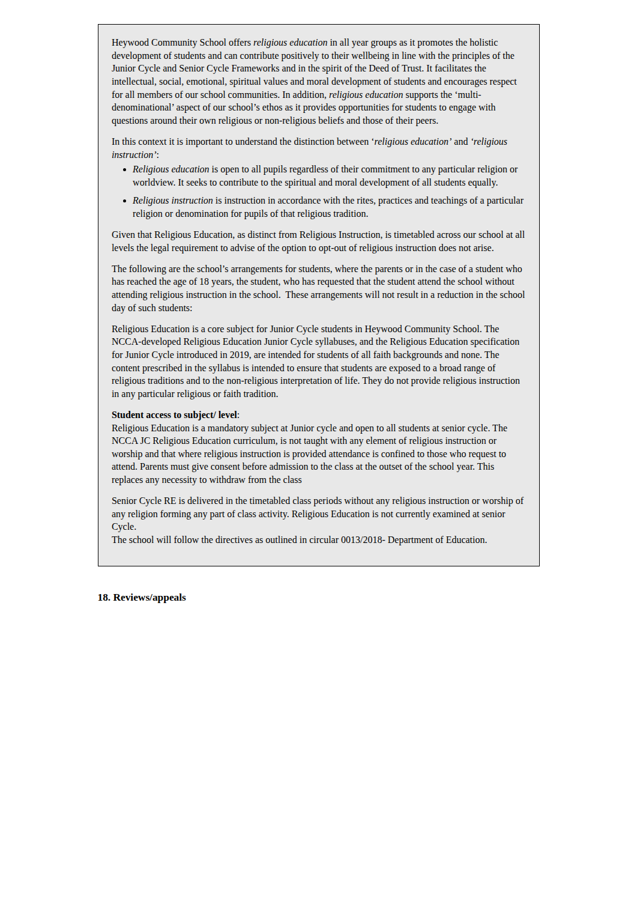Heywood Community School offers religious education in all year groups as it promotes the holistic development of students and can contribute positively to their wellbeing in line with the principles of the Junior Cycle and Senior Cycle Frameworks and in the spirit of the Deed of Trust. It facilitates the intellectual, social, emotional, spiritual values and moral development of students and encourages respect for all members of our school communities. In addition, religious education supports the ‘multi-denominational’ aspect of our school’s ethos as it provides opportunities for students to engage with questions around their own religious or non-religious beliefs and those of their peers.
In this context it is important to understand the distinction between ‘religious education’ and ‘religious instruction’:
Religious education is open to all pupils regardless of their commitment to any particular religion or worldview. It seeks to contribute to the spiritual and moral development of all students equally.
Religious instruction is instruction in accordance with the rites, practices and teachings of a particular religion or denomination for pupils of that religious tradition.
Given that Religious Education, as distinct from Religious Instruction, is timetabled across our school at all levels the legal requirement to advise of the option to opt-out of religious instruction does not arise.
The following are the school’s arrangements for students, where the parents or in the case of a student who has reached the age of 18 years, the student, who has requested that the student attend the school without attending religious instruction in the school. These arrangements will not result in a reduction in the school day of such students:
Religious Education is a core subject for Junior Cycle students in Heywood Community School. The NCCA-developed Religious Education Junior Cycle syllabuses, and the Religious Education specification for Junior Cycle introduced in 2019, are intended for students of all faith backgrounds and none. The content prescribed in the syllabus is intended to ensure that students are exposed to a broad range of religious traditions and to the non-religious interpretation of life. They do not provide religious instruction in any particular religious or faith tradition.
Student access to subject/ level:
Religious Education is a mandatory subject at Junior cycle and open to all students at senior cycle. The NCCA JC Religious Education curriculum, is not taught with any element of religious instruction or worship and that where religious instruction is provided attendance is confined to those who request to attend. Parents must give consent before admission to the class at the outset of the school year. This replaces any necessity to withdraw from the class
Senior Cycle RE is delivered in the timetabled class periods without any religious instruction or worship of any religion forming any part of class activity. Religious Education is not currently examined at senior Cycle.
The school will follow the directives as outlined in circular 0013/2018- Department of Education.
18. Reviews/appeals